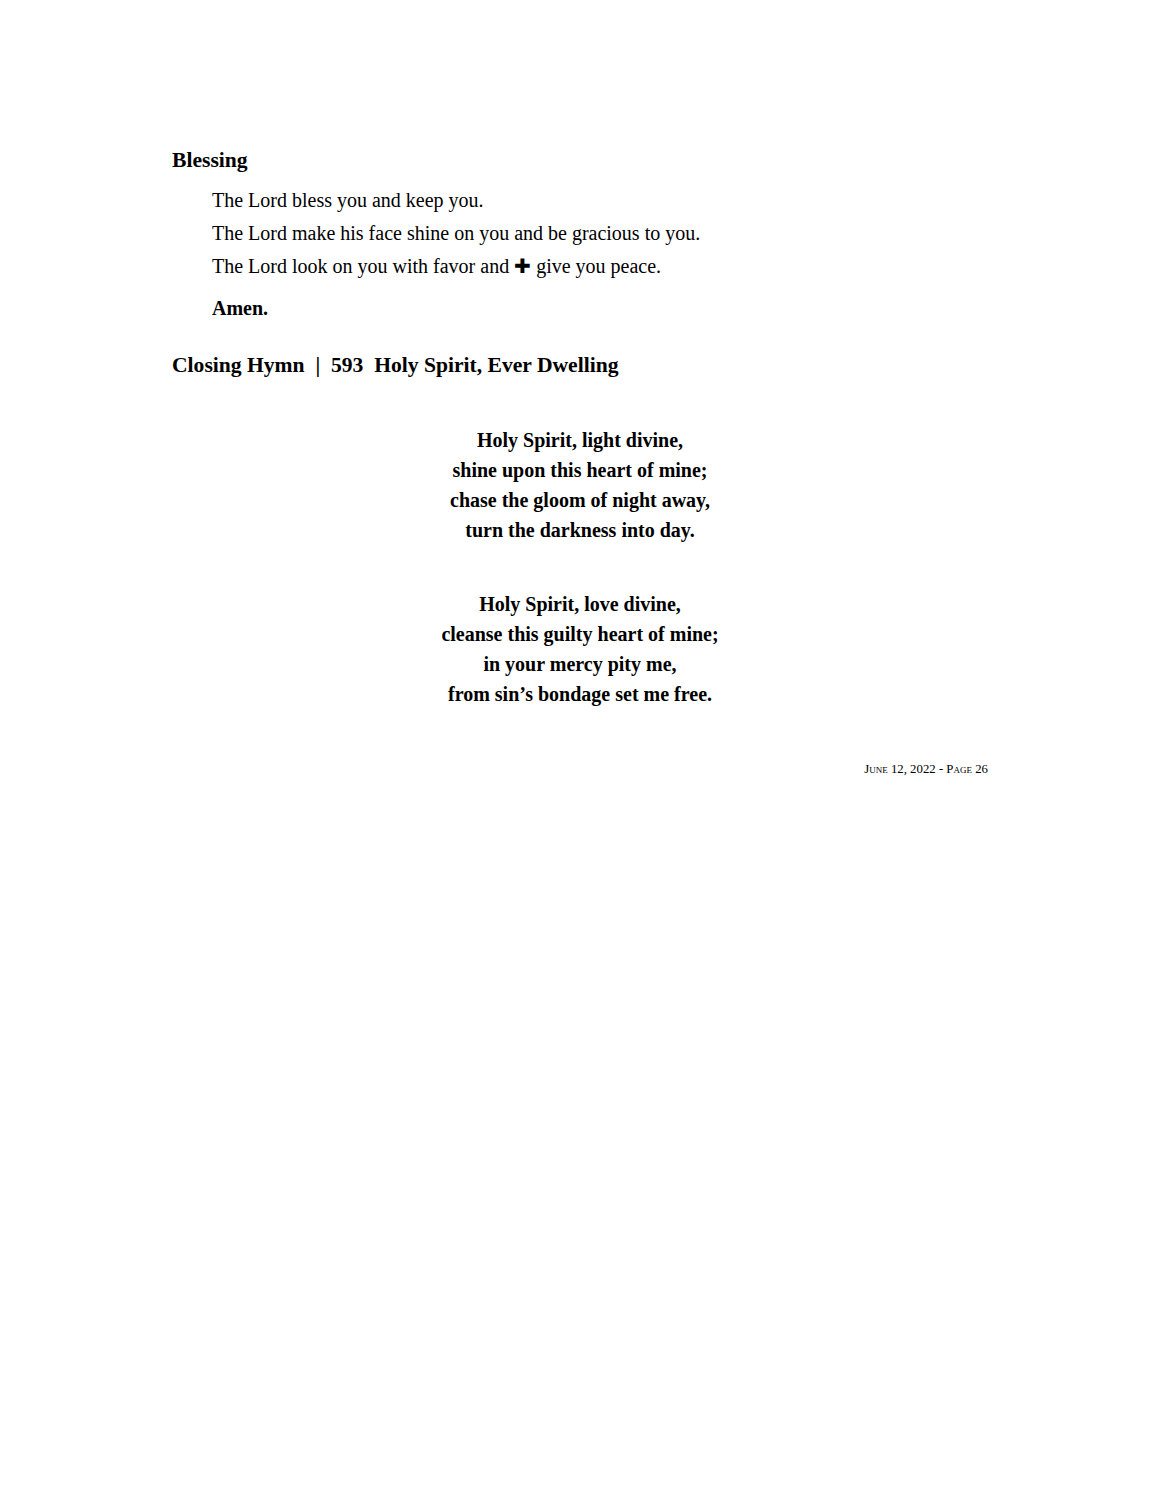Blessing
The Lord bless you and keep you.
The Lord make his face shine on you and be gracious to you.
The Lord look on you with favor and ✚ give you peace.
Amen.
Closing Hymn | 593 Holy Spirit, Ever Dwelling
Holy Spirit, light divine,
shine upon this heart of mine;
chase the gloom of night away,
turn the darkness into day.
Holy Spirit, love divine,
cleanse this guilty heart of mine;
in your mercy pity me,
from sin’s bondage set me free.
June 12, 2022 - Page 26